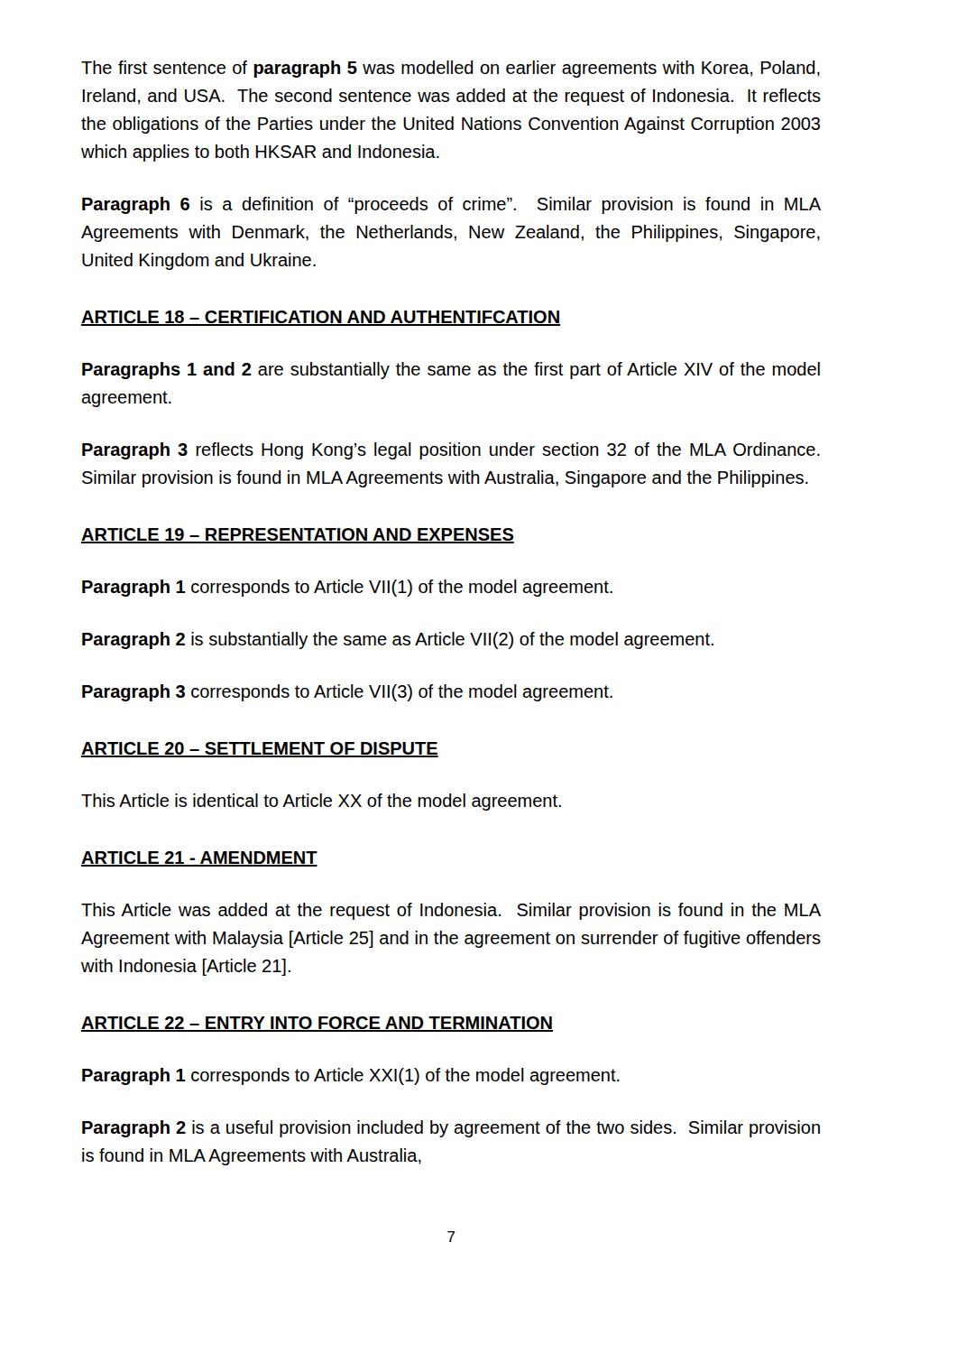The first sentence of paragraph 5 was modelled on earlier agreements with Korea, Poland, Ireland, and USA. The second sentence was added at the request of Indonesia. It reflects the obligations of the Parties under the United Nations Convention Against Corruption 2003 which applies to both HKSAR and Indonesia.
Paragraph 6 is a definition of “proceeds of crime”. Similar provision is found in MLA Agreements with Denmark, the Netherlands, New Zealand, the Philippines, Singapore, United Kingdom and Ukraine.
ARTICLE 18 – CERTIFICATION AND AUTHENTIFCATION
Paragraphs 1 and 2 are substantially the same as the first part of Article XIV of the model agreement.
Paragraph 3 reflects Hong Kong’s legal position under section 32 of the MLA Ordinance. Similar provision is found in MLA Agreements with Australia, Singapore and the Philippines.
ARTICLE 19 – REPRESENTATION AND EXPENSES
Paragraph 1 corresponds to Article VII(1) of the model agreement.
Paragraph 2 is substantially the same as Article VII(2) of the model agreement.
Paragraph 3 corresponds to Article VII(3) of the model agreement.
ARTICLE 20 – SETTLEMENT OF DISPUTE
This Article is identical to Article XX of the model agreement.
ARTICLE 21 - AMENDMENT
This Article was added at the request of Indonesia. Similar provision is found in the MLA Agreement with Malaysia [Article 25] and in the agreement on surrender of fugitive offenders with Indonesia [Article 21].
ARTICLE 22 – ENTRY INTO FORCE AND TERMINATION
Paragraph 1 corresponds to Article XXI(1) of the model agreement.
Paragraph 2 is a useful provision included by agreement of the two sides. Similar provision is found in MLA Agreements with Australia,
7